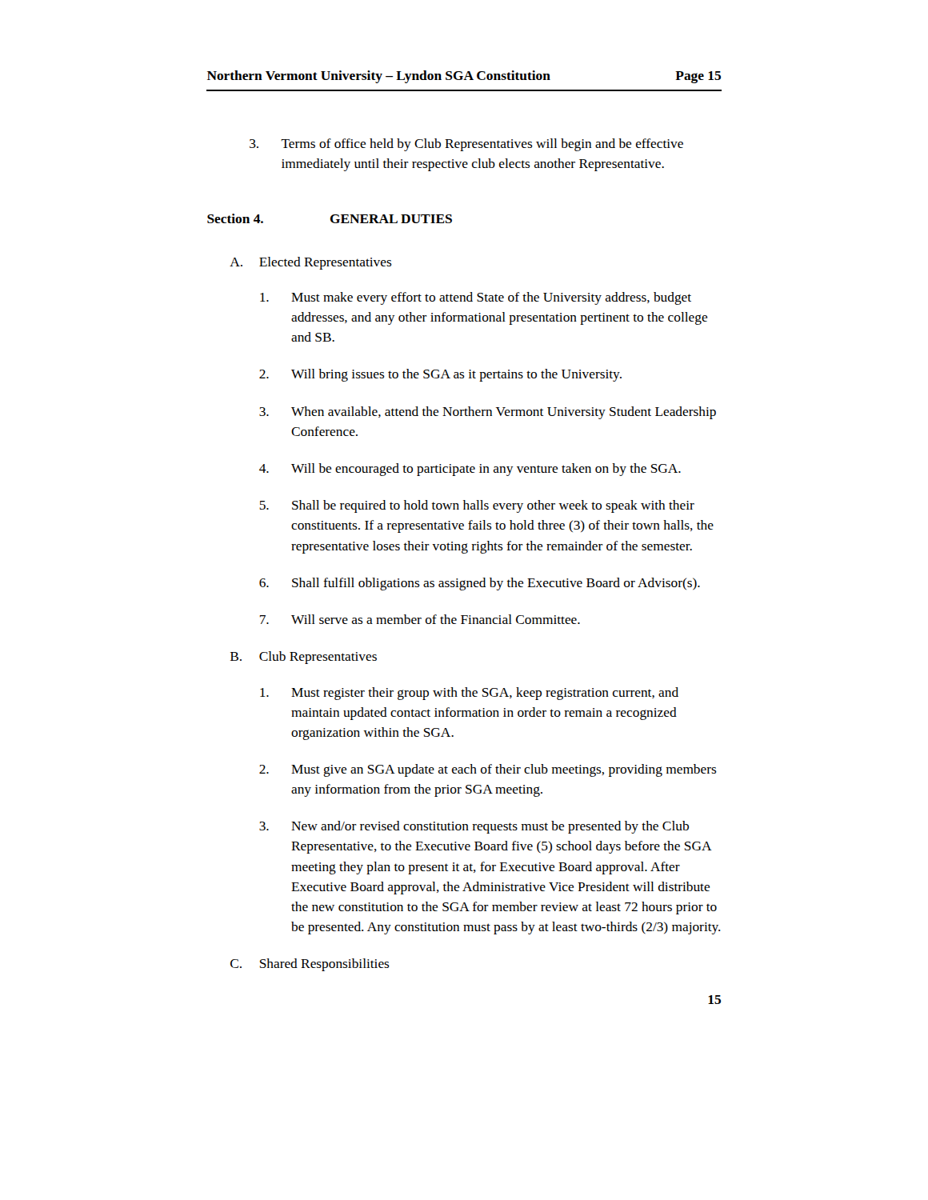Northern Vermont University – Lyndon SGA Constitution Page 15
3. Terms of office held by Club Representatives will begin and be effective immediately until their respective club elects another Representative.
Section 4. GENERAL DUTIES
A. Elected Representatives
1. Must make every effort to attend State of the University address, budget addresses, and any other informational presentation pertinent to the college and SB.
2. Will bring issues to the SGA as it pertains to the University.
3. When available, attend the Northern Vermont University Student Leadership Conference.
4. Will be encouraged to participate in any venture taken on by the SGA.
5. Shall be required to hold town halls every other week to speak with their constituents. If a representative fails to hold three (3) of their town halls, the representative loses their voting rights for the remainder of the semester.
6. Shall fulfill obligations as assigned by the Executive Board or Advisor(s).
7. Will serve as a member of the Financial Committee.
B. Club Representatives
1. Must register their group with the SGA, keep registration current, and maintain updated contact information in order to remain a recognized organization within the SGA.
2. Must give an SGA update at each of their club meetings, providing members any information from the prior SGA meeting.
3. New and/or revised constitution requests must be presented by the Club Representative, to the Executive Board five (5) school days before the SGA meeting they plan to present it at, for Executive Board approval. After Executive Board approval, the Administrative Vice President will distribute the new constitution to the SGA for member review at least 72 hours prior to be presented. Any constitution must pass by at least two-thirds (2/3) majority.
C. Shared Responsibilities
15